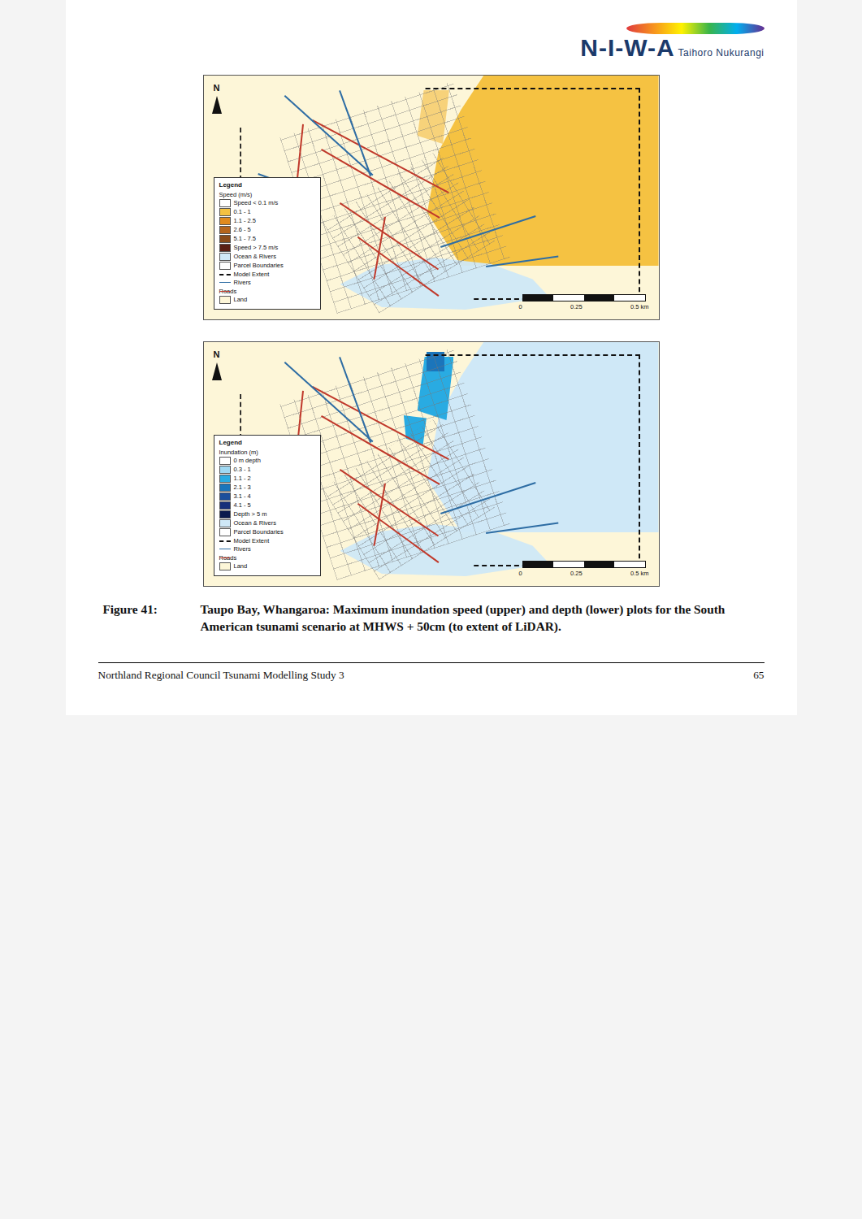N-I-W-A Taihoro Nukurangi
N
Legend
Speed (m/s)
Speed < 0.1 m/s
0.1 - 1
1.1 - 2.5
2.6 - 5
5.1 - 7.5
Speed > 7.5 m/s
Ocean & Rivers
Parcel Boundaries
Model Extent
Rivers
Roads
Land
00.250.5 km
N
Legend
Inundation (m)
0 m depth
0.3 - 1
1.1 - 2
2.1 - 3
3.1 - 4
4.1 - 5
Depth > 5 m
Ocean & Rivers
Parcel Boundaries
Model Extent
Rivers
Roads
Land
00.250.5 km
Figure 41: Taupo Bay, Whangaroa: Maximum inundation speed (upper) and depth (lower) plots for the South American tsunami scenario at MHWS + 50cm (to extent of LiDAR).
Northland Regional Council Tsunami Modelling Study 3 65